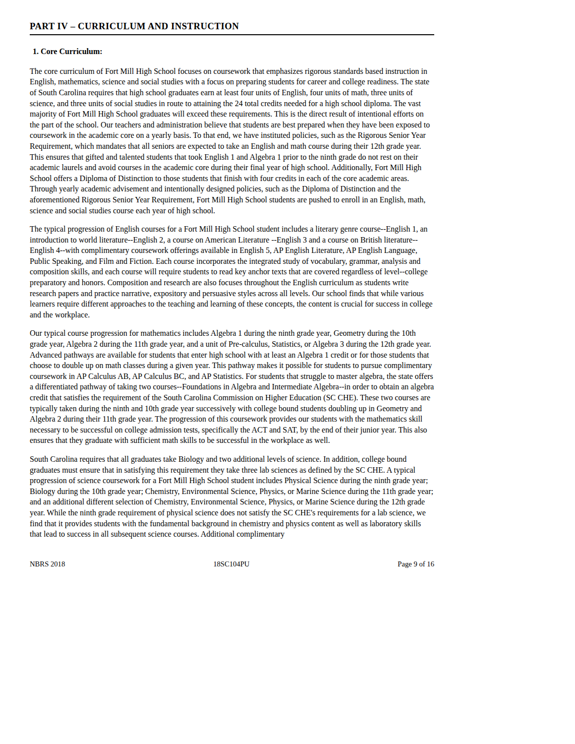PART IV – CURRICULUM AND INSTRUCTION
Core Curriculum:
The core curriculum of Fort Mill High School focuses on coursework that emphasizes rigorous standards based instruction in English, mathematics, science and social studies with a focus on preparing students for career and college readiness. The state of South Carolina requires that high school graduates earn at least four units of English, four units of math, three units of science, and three units of social studies in route to attaining the 24 total credits needed for a high school diploma. The vast majority of Fort Mill High School graduates will exceed these requirements. This is the direct result of intentional efforts on the part of the school. Our teachers and administration believe that students are best prepared when they have been exposed to coursework in the academic core on a yearly basis. To that end, we have instituted policies, such as the Rigorous Senior Year Requirement, which mandates that all seniors are expected to take an English and math course during their 12th grade year. This ensures that gifted and talented students that took English 1 and Algebra 1 prior to the ninth grade do not rest on their academic laurels and avoid courses in the academic core during their final year of high school. Additionally, Fort Mill High School offers a Diploma of Distinction to those students that finish with four credits in each of the core academic areas. Through yearly academic advisement and intentionally designed policies, such as the Diploma of Distinction and the aforementioned Rigorous Senior Year Requirement, Fort Mill High School students are pushed to enroll in an English, math, science and social studies course each year of high school.
The typical progression of English courses for a Fort Mill High School student includes a literary genre course--English 1, an introduction to world literature--English 2, a course on American Literature --English 3 and a course on British literature-- English 4--with complimentary coursework offerings available in English 5, AP English Literature, AP English Language, Public Speaking, and Film and Fiction. Each course incorporates the integrated study of vocabulary, grammar, analysis and composition skills, and each course will require students to read key anchor texts that are covered regardless of level--college preparatory and honors. Composition and research are also focuses throughout the English curriculum as students write research papers and practice narrative, expository and persuasive styles across all levels. Our school finds that while various learners require different approaches to the teaching and learning of these concepts, the content is crucial for success in college and the workplace.
Our typical course progression for mathematics includes Algebra 1 during the ninth grade year, Geometry during the 10th grade year, Algebra 2 during the 11th grade year, and a unit of Pre-calculus, Statistics, or Algebra 3 during the 12th grade year. Advanced pathways are available for students that enter high school with at least an Algebra 1 credit or for those students that choose to double up on math classes during a given year. This pathway makes it possible for students to pursue complimentary coursework in AP Calculus AB, AP Calculus BC, and AP Statistics. For students that struggle to master algebra, the state offers a differentiated pathway of taking two courses--Foundations in Algebra and Intermediate Algebra--in order to obtain an algebra credit that satisfies the requirement of the South Carolina Commission on Higher Education (SC CHE). These two courses are typically taken during the ninth and 10th grade year successively with college bound students doubling up in Geometry and Algebra 2 during their 11th grade year. The progression of this coursework provides our students with the mathematics skill necessary to be successful on college admission tests, specifically the ACT and SAT, by the end of their junior year. This also ensures that they graduate with sufficient math skills to be successful in the workplace as well.
South Carolina requires that all graduates take Biology and two additional levels of science. In addition, college bound graduates must ensure that in satisfying this requirement they take three lab sciences as defined by the SC CHE. A typical progression of science coursework for a Fort Mill High School student includes Physical Science during the ninth grade year; Biology during the 10th grade year; Chemistry, Environmental Science, Physics, or Marine Science during the 11th grade year; and an additional different selection of Chemistry, Environmental Science, Physics, or Marine Science during the 12th grade year. While the ninth grade requirement of physical science does not satisfy the SC CHE's requirements for a lab science, we find that it provides students with the fundamental background in chemistry and physics content as well as laboratory skills that lead to success in all subsequent science courses. Additional complimentary
NBRS 2018 18SC104PU Page 9 of 16